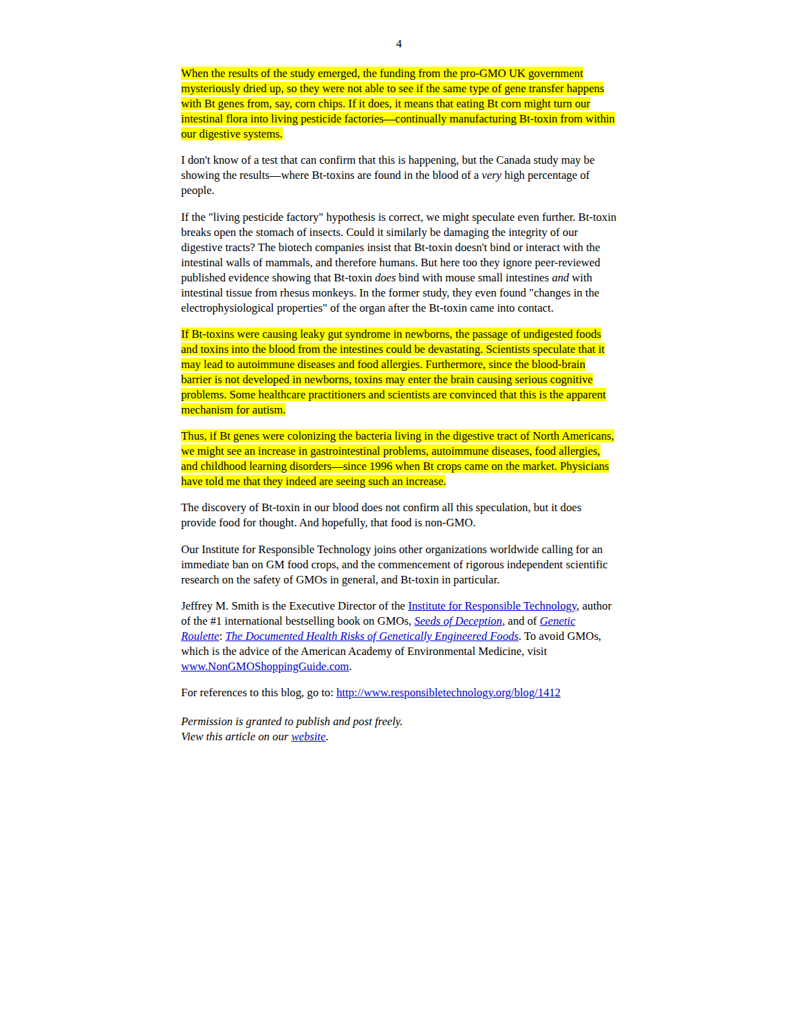4
When the results of the study emerged, the funding from the pro-GMO UK government mysteriously dried up, so they were not able to see if the same type of gene transfer happens with Bt genes from, say, corn chips. If it does, it means that eating Bt corn might turn our intestinal flora into living pesticide factories—continually manufacturing Bt-toxin from within our digestive systems.
I don't know of a test that can confirm that this is happening, but the Canada study may be showing the results—where Bt-toxins are found in the blood of a very high percentage of people.
If the "living pesticide factory" hypothesis is correct, we might speculate even further. Bt-toxin breaks open the stomach of insects. Could it similarly be damaging the integrity of our digestive tracts? The biotech companies insist that Bt-toxin doesn't bind or interact with the intestinal walls of mammals, and therefore humans. But here too they ignore peer-reviewed published evidence showing that Bt-toxin does bind with mouse small intestines and with intestinal tissue from rhesus monkeys. In the former study, they even found "changes in the electrophysiological properties" of the organ after the Bt-toxin came into contact.
If Bt-toxins were causing leaky gut syndrome in newborns, the passage of undigested foods and toxins into the blood from the intestines could be devastating. Scientists speculate that it may lead to autoimmune diseases and food allergies. Furthermore, since the blood-brain barrier is not developed in newborns, toxins may enter the brain causing serious cognitive problems. Some healthcare practitioners and scientists are convinced that this is the apparent mechanism for autism.
Thus, if Bt genes were colonizing the bacteria living in the digestive tract of North Americans, we might see an increase in gastrointestinal problems, autoimmune diseases, food allergies, and childhood learning disorders—since 1996 when Bt crops came on the market. Physicians have told me that they indeed are seeing such an increase.
The discovery of Bt-toxin in our blood does not confirm all this speculation, but it does provide food for thought. And hopefully, that food is non-GMO.
Our Institute for Responsible Technology joins other organizations worldwide calling for an immediate ban on GM food crops, and the commencement of rigorous independent scientific research on the safety of GMOs in general, and Bt-toxin in particular.
Jeffrey M. Smith is the Executive Director of the Institute for Responsible Technology, author of the #1 international bestselling book on GMOs, Seeds of Deception, and of Genetic Roulette: The Documented Health Risks of Genetically Engineered Foods. To avoid GMOs, which is the advice of the American Academy of Environmental Medicine, visit www.NonGMOShoppingGuide.com.
For references to this blog, go to: http://www.responsibletechnology.org/blog/1412
Permission is granted to publish and post freely.
View this article on our website.